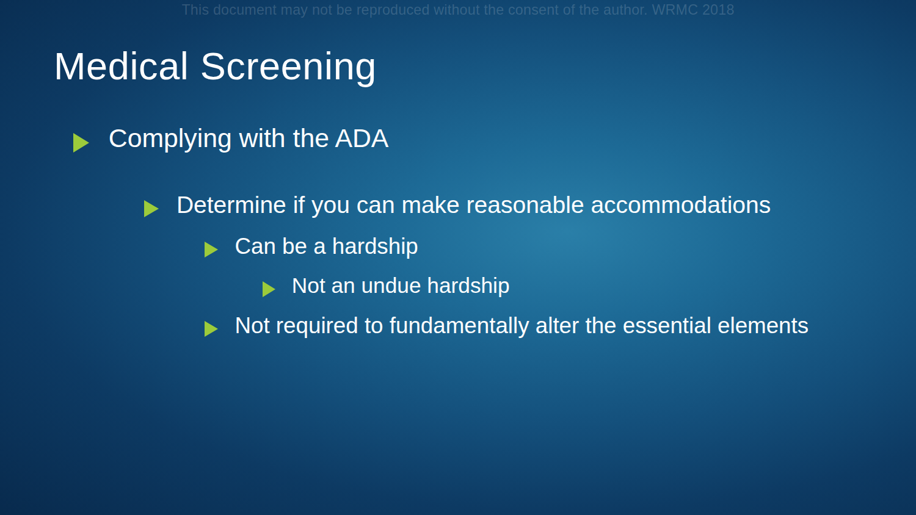This document may not be reproduced without the consent of the author. WRMC 2018
Medical Screening
Complying with the ADA
Determine if you can make reasonable accommodations
Can be a hardship
Not an undue hardship
Not required to fundamentally alter the essential elements